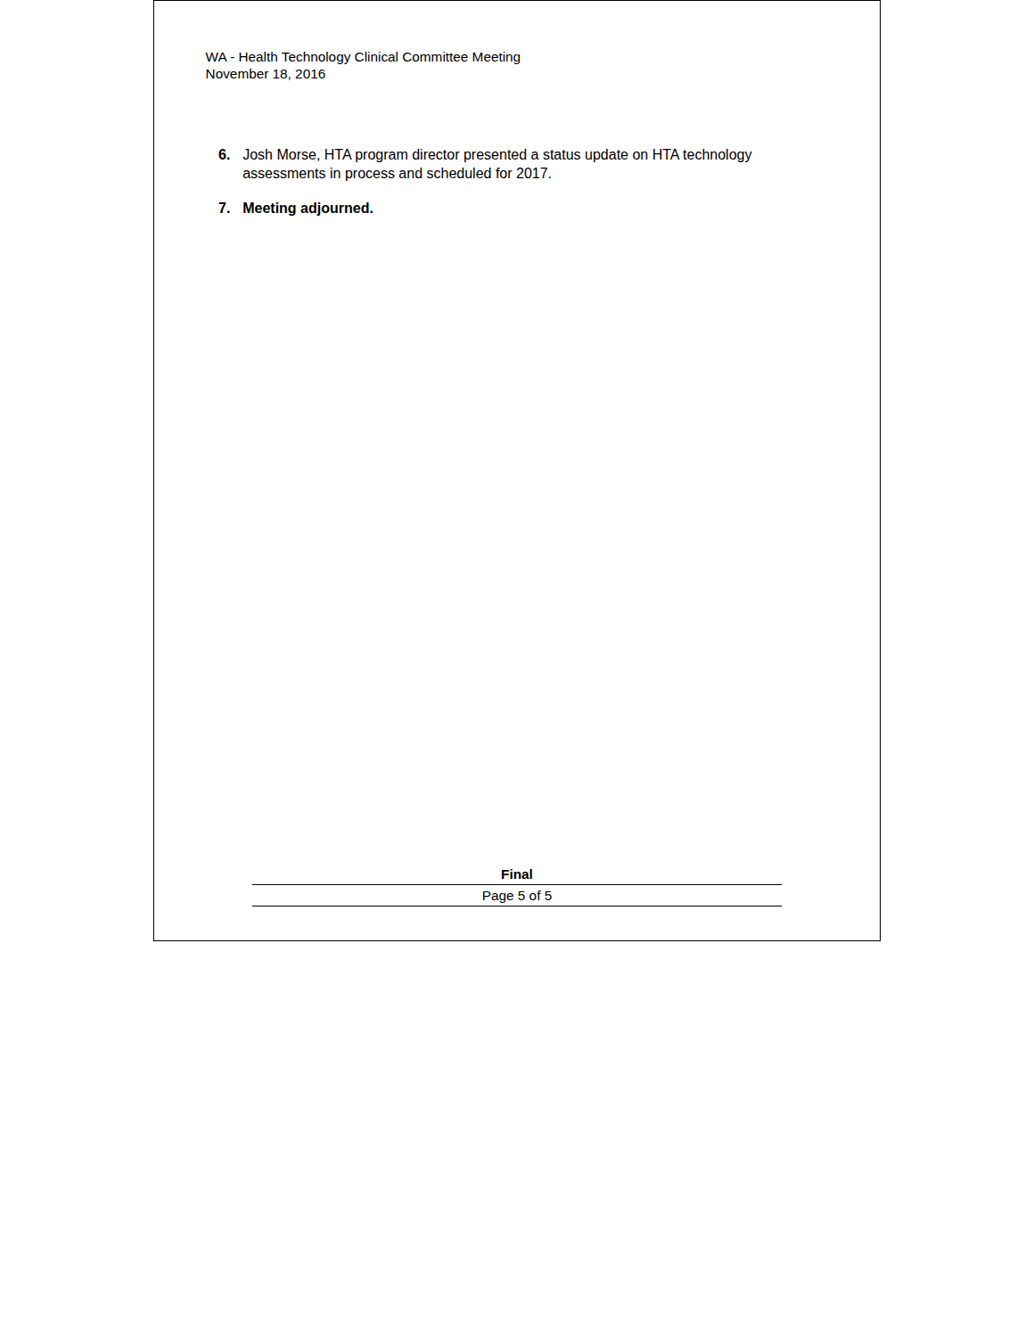WA - Health Technology Clinical Committee Meeting
November 18, 2016
6. Josh Morse, HTA program director presented a status update on HTA technology assessments in process and scheduled for 2017.
7. Meeting adjourned.
Final
Page 5 of 5